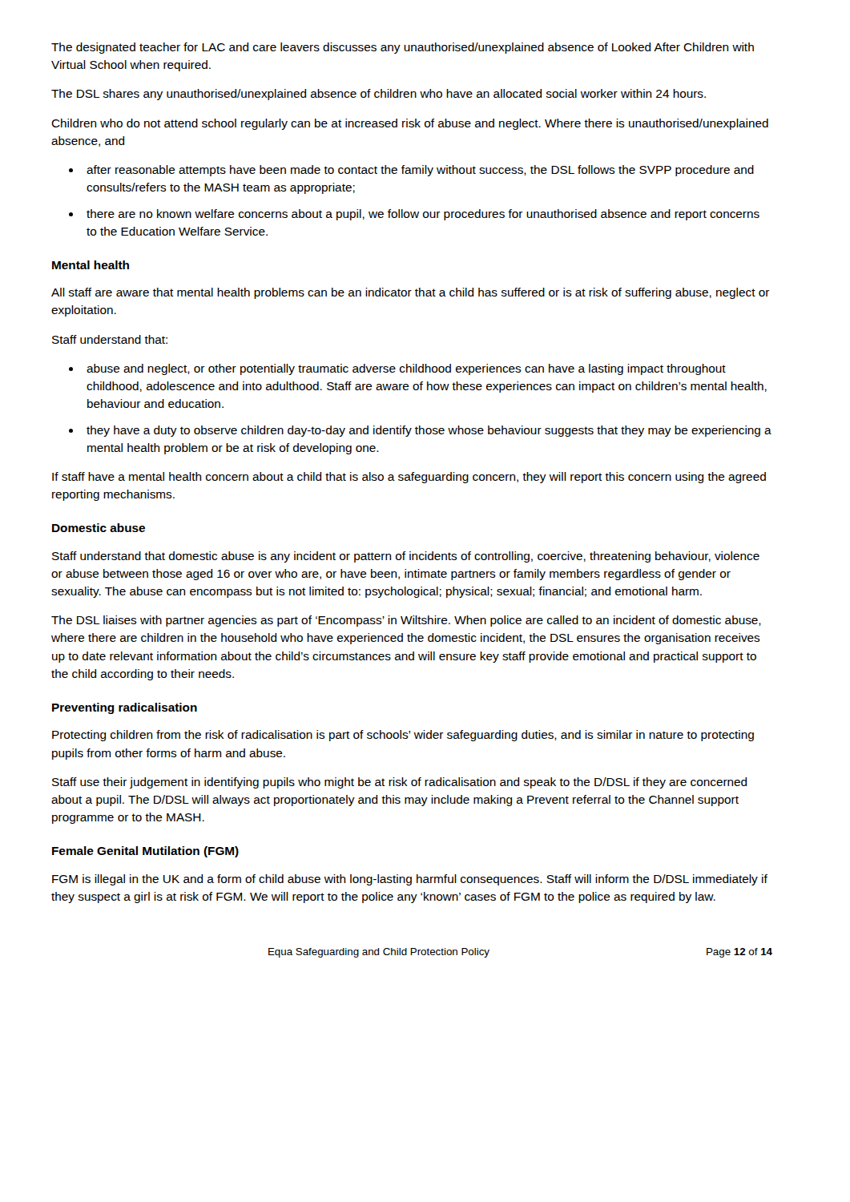The designated teacher for LAC and care leavers discusses any unauthorised/unexplained absence of Looked After Children with Virtual School when required.
The DSL shares any unauthorised/unexplained absence of children who have an allocated social worker within 24 hours.
Children who do not attend school regularly can be at increased risk of abuse and neglect. Where there is unauthorised/unexplained absence, and
after reasonable attempts have been made to contact the family without success, the DSL follows the SVPP procedure and consults/refers to the MASH team as appropriate;
there are no known welfare concerns about a pupil, we follow our procedures for unauthorised absence and report concerns to the Education Welfare Service.
Mental health
All staff are aware that mental health problems can be an indicator that a child has suffered or is at risk of suffering abuse, neglect or exploitation.
Staff understand that:
abuse and neglect, or other potentially traumatic adverse childhood experiences can have a lasting impact throughout childhood, adolescence and into adulthood. Staff are aware of how these experiences can impact on children’s mental health, behaviour and education.
they have a duty to observe children day-to-day and identify those whose behaviour suggests that they may be experiencing a mental health problem or be at risk of developing one.
If staff have a mental health concern about a child that is also a safeguarding concern, they will report this concern using the agreed reporting mechanisms.
Domestic abuse
Staff understand that domestic abuse is any incident or pattern of incidents of controlling, coercive, threatening behaviour, violence or abuse between those aged 16 or over who are, or have been, intimate partners or family members regardless of gender or sexuality. The abuse can encompass but is not limited to: psychological; physical; sexual; financial; and emotional harm.
The DSL liaises with partner agencies as part of ‘Encompass’ in Wiltshire. When police are called to an incident of domestic abuse, where there are children in the household who have experienced the domestic incident, the DSL ensures the organisation receives up to date relevant information about the child’s circumstances and will ensure key staff provide emotional and practical support to the child according to their needs.
Preventing radicalisation
Protecting children from the risk of radicalisation is part of schools’ wider safeguarding duties, and is similar in nature to protecting pupils from other forms of harm and abuse.
Staff use their judgement in identifying pupils who might be at risk of radicalisation and speak to the D/DSL if they are concerned about a pupil. The D/DSL will always act proportionately and this may include making a Prevent referral to the Channel support programme or to the MASH.
Female Genital Mutilation (FGM)
FGM is illegal in the UK and a form of child abuse with long-lasting harmful consequences. Staff will inform the D/DSL immediately if they suspect a girl is at risk of FGM. We will report to the police any ‘known’ cases of FGM to the police as required by law.
Equa Safeguarding and Child Protection Policy
Page 12 of 14